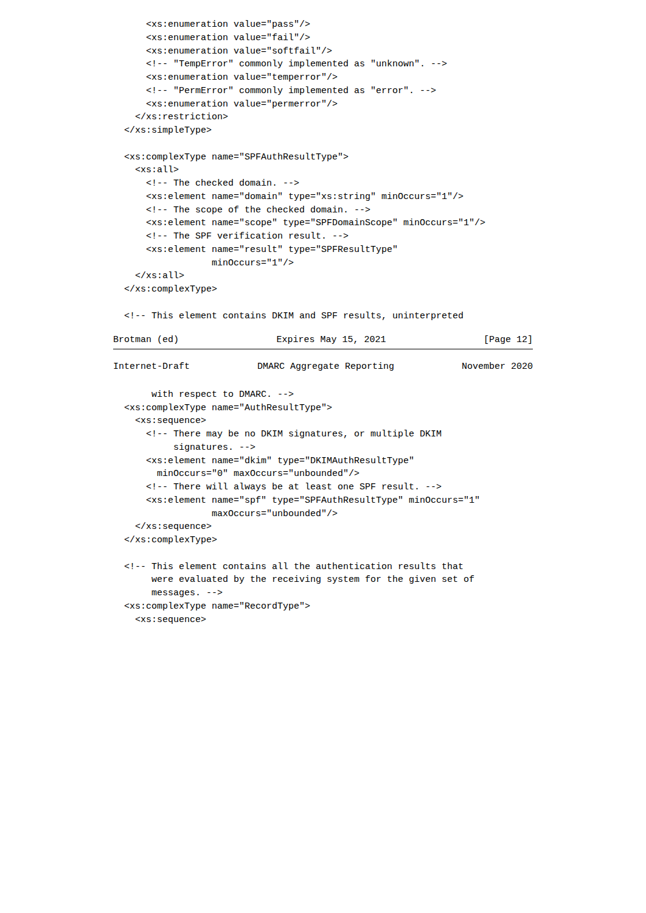<xs:enumeration value="pass"/>
      <xs:enumeration value="fail"/>
      <xs:enumeration value="softfail"/>
      <!-- "TempError" commonly implemented as "unknown". -->
      <xs:enumeration value="temperror"/>
      <!-- "PermError" commonly implemented as "error". -->
      <xs:enumeration value="permerror"/>
    </xs:restriction>
  </xs:simpleType>

  <xs:complexType name="SPFAuthResultType">
    <xs:all>
      <!-- The checked domain. -->
      <xs:element name="domain" type="xs:string" minOccurs="1"/>
      <!-- The scope of the checked domain. -->
      <xs:element name="scope" type="SPFDomainScope" minOccurs="1"/>
      <!-- The SPF verification result. -->
      <xs:element name="result" type="SPFResultType"
                  minOccurs="1"/>
    </xs:all>
  </xs:complexType>

  <!-- This element contains DKIM and SPF results, uninterpreted
Brotman (ed) Expires May 15, 2021 [Page 12]
Internet-Draft DMARC Aggregate Reporting November 2020
       with respect to DMARC. -->
  <xs:complexType name="AuthResultType">
    <xs:sequence>
      <!-- There may be no DKIM signatures, or multiple DKIM
           signatures. -->
      <xs:element name="dkim" type="DKIMAuthResultType"
        minOccurs="0" maxOccurs="unbounded"/>
      <!-- There will always be at least one SPF result. -->
      <xs:element name="spf" type="SPFAuthResultType" minOccurs="1"
                  maxOccurs="unbounded"/>
    </xs:sequence>
  </xs:complexType>

  <!-- This element contains all the authentication results that
       were evaluated by the receiving system for the given set of
       messages. -->
  <xs:complexType name="RecordType">
    <xs:sequence>